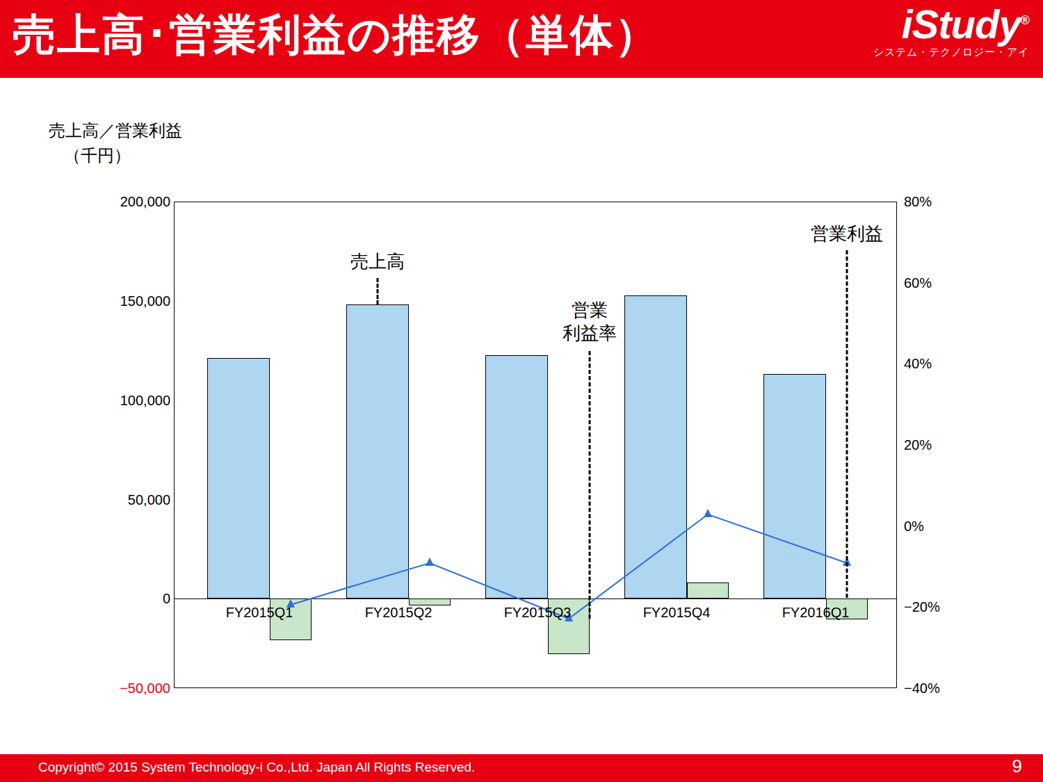売上高･営業利益の推移（単体）
iStudy®
システム・テクノロジー・アイ
売上高／営業利益 （千円）
200,000 150,000 100,000 50,000 0 −50,000
80% 60% 40% 20% 0% −20% −40%
FY2015Q1
FY2015Q2
FY2015Q3
FY2015Q4
FY2016Q1
売上高
営業
利益率
営業利益
Copyright© 2015 System Technology-i Co.,Ltd. Japan All Rights Reserved.
9